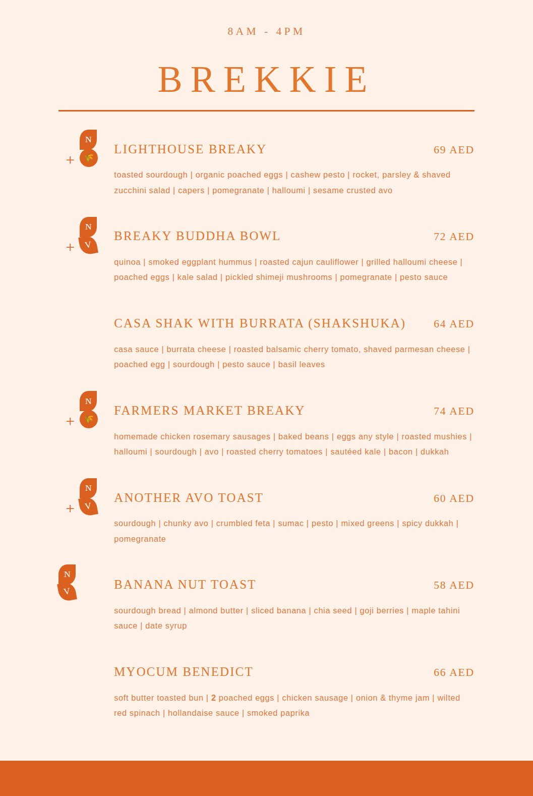8AM - 4PM
Brekkie
N 🌾 +
Lighthouse Breaky
69 AED
toasted sourdough | organic poached eggs | cashew pesto | rocket, parsley & shaved zucchini salad | capers | pomegranate | halloumi | sesame crusted avo
N V +
Breaky Buddha Bowl
72 AED
quinoa | smoked eggplant hummus | roasted cajun cauliflower | grilled halloumi cheese | poached eggs | kale salad | pickled shimeji mushrooms | pomegranate | pesto sauce
Casa Shak with Burrata (Shakshuka)
64 AED
casa sauce | burrata cheese | roasted balsamic cherry tomato, shaved parmesan cheese | poached egg | sourdough | pesto sauce | basil leaves
N 🌾 +
Farmers Market Breaky
74 AED
homemade chicken rosemary sausages | baked beans | eggs any style | roasted mushies | halloumi | sourdough | avo | roasted cherry tomatoes | sautéed kale | bacon | dukkah
N V +
Another Avo Toast
60 AED
sourdough | chunky avo | crumbled feta | sumac | pesto | mixed greens | spicy dukkah | pomegranate
N V
Banana Nut Toast
58 AED
sourdough bread | almond butter | sliced banana | chia seed | goji berries | maple tahini sauce | date syrup
Myocum Benedict
66 AED
soft butter toasted bun | 2 poached eggs | chicken sausage | onion & thyme jam | wilted red spinach | hollandaise sauce | smoked paprika